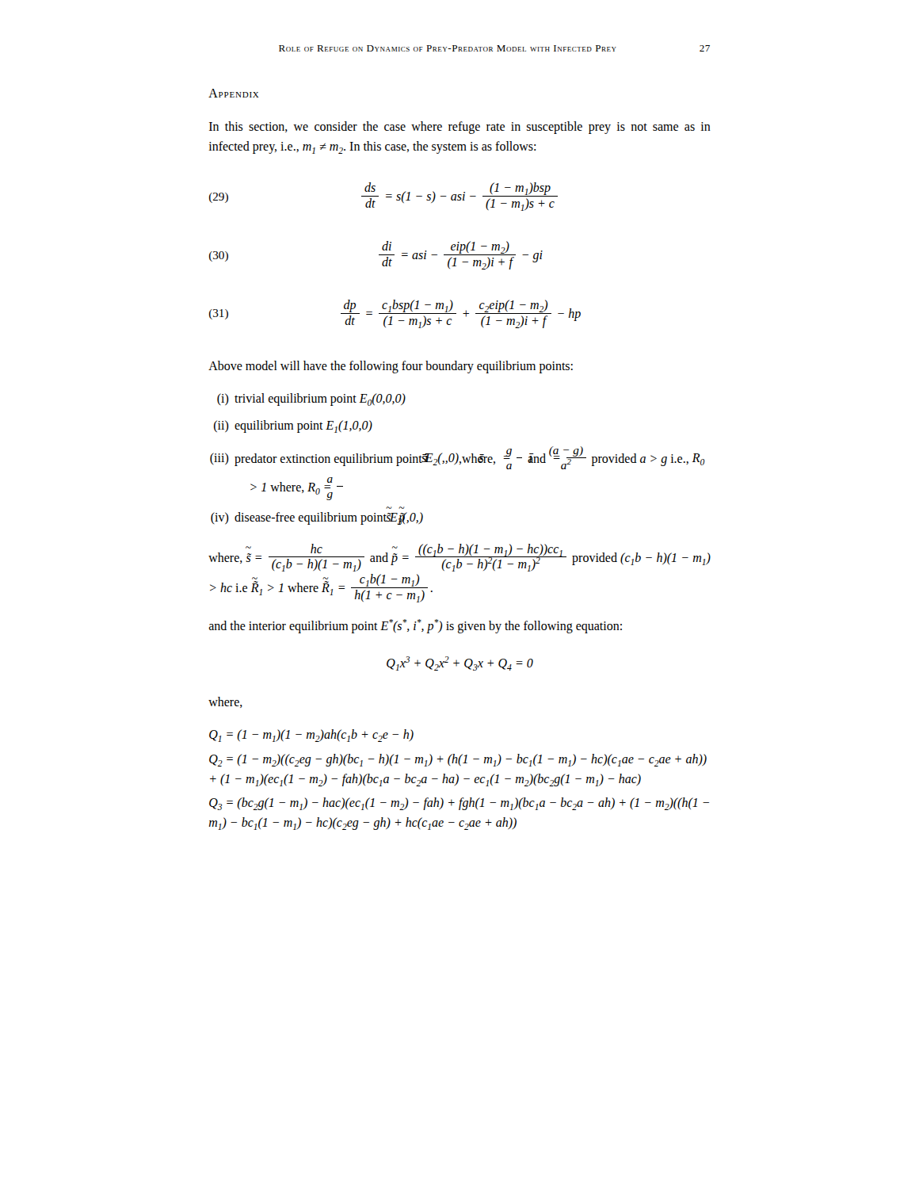Role of Refuge on Dynamics of Prey-Predator Model with Infected Prey
27
Appendix
In this section, we consider the case where refuge rate in susceptible prey is not same as in infected prey, i.e., m1 ≠ m2. In this case, the system is as follows:
(29)
ds dt = s(1 − s) − asi − (1 − m1)bsp(1 − m1)s + c
(30)
di dt = asi − eip(1 − m2)(1 − m2)i + f − gi
(31)
dp dt = c1bsp(1 − m1)(1 − m1)s + c + c2eip(1 − m2)(1 − m2)i + f − hp
Above model will have the following four boundary equilibrium points:
(i) trivial equilibrium point E0(0,0,0)
(ii) equilibrium point E1(1,0,0)
(iii) predator extinction equilibrium point E2(s̄,ī,0),where, s̄ = ga and ī = (a − g) a2 provided a > g i.e., R0 > 1 where, R0 = ag
(iv) disease-free equilibrium point E3(s̃,0,p̃)
where, s̃ = hc(c1b − h)(1 − m1) and p̃ = ((c1b − h)(1 − m1) − hc))cc1(c1b − h)2(1 − m1)2 provided (c1b − h)(1 − m1) > hc i.e R̃1 > 1 where R̃1 = c1b(1 − m1) h(1 + c − m1).
and the interior equilibrium point E*(s*, i*, p*) is given by the following equation:
Q1x3 + Q2x2 + Q3x + Q4 = 0
where,
Q1 = (1 − m1)(1 − m2)ah(c1b + c2e − h)
Q2 = (1 − m2)((c2eg − gh)(bc1 − h)(1 − m1) + (h(1 − m1) − bc1(1 − m1) − hc)(c1ae − c2ae + ah)) + (1 − m1)(ec1(1 − m2) − fah)(bc1a − bc2a − ha) − ec1(1 − m2)(bc2g(1 − m1) − hac)
Q3 = (bc2g(1 − m1) − hac)(ec1(1 − m2) − fah) + fgh(1 − m1)(bc1a − bc2a − ah) + (1 − m2)((h(1 − m1) − bc1(1 − m1) − hc)(c2eg − gh) + hc(c1ae − c2ae + ah))